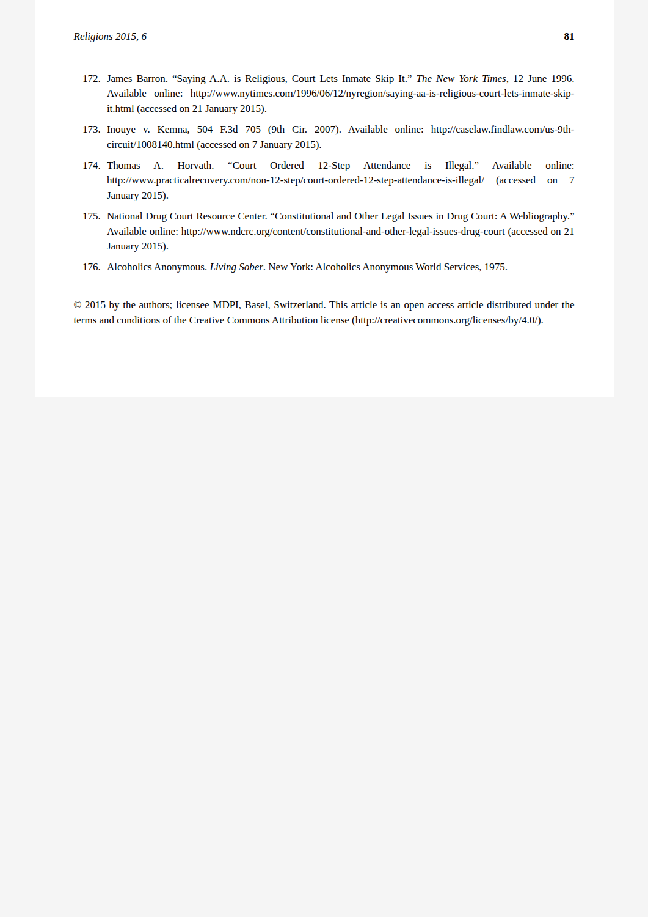Religions 2015, 6 81
172. James Barron. “Saying A.A. is Religious, Court Lets Inmate Skip It.” The New York Times, 12 June 1996. Available online: http://www.nytimes.com/1996/06/12/nyregion/saying-aa-is-religious-court-lets-inmate-skip-it.html (accessed on 21 January 2015).
173. Inouye v. Kemna, 504 F.3d 705 (9th Cir. 2007). Available online: http://caselaw.findlaw.com/us-9th-circuit/1008140.html (accessed on 7 January 2015).
174. Thomas A. Horvath. “Court Ordered 12-Step Attendance is Illegal.” Available online: http://www.practicalrecovery.com/non-12-step/court-ordered-12-step-attendance-is-illegal/ (accessed on 7 January 2015).
175. National Drug Court Resource Center. “Constitutional and Other Legal Issues in Drug Court: A Webliography.” Available online: http://www.ndcrc.org/content/constitutional-and-other-legal-issues-drug-court (accessed on 21 January 2015).
176. Alcoholics Anonymous. Living Sober. New York: Alcoholics Anonymous World Services, 1975.
© 2015 by the authors; licensee MDPI, Basel, Switzerland. This article is an open access article distributed under the terms and conditions of the Creative Commons Attribution license (http://creativecommons.org/licenses/by/4.0/).